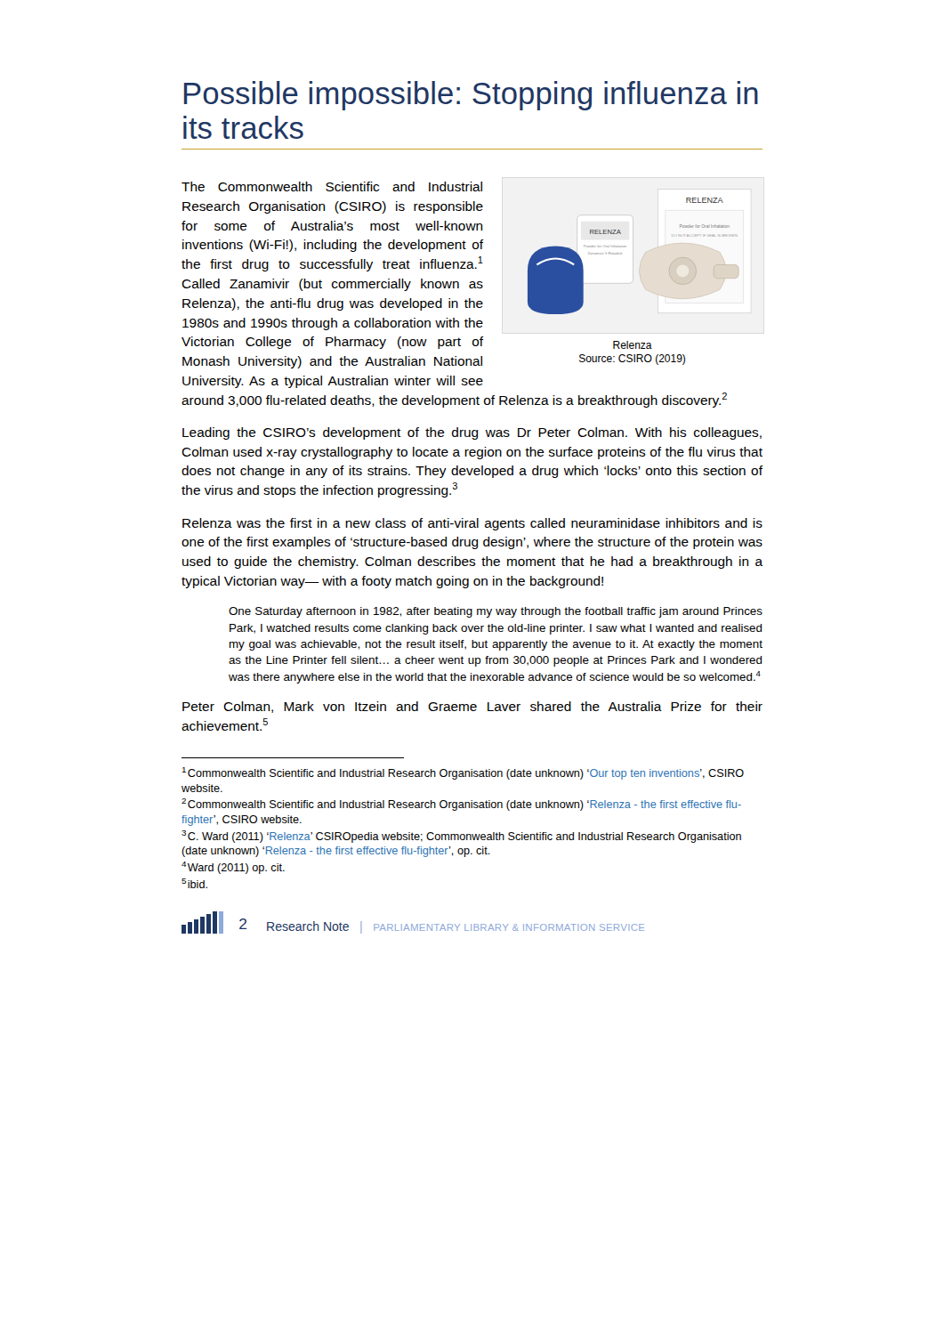Possible impossible: Stopping influenza in its tracks
Relenza
Source: CSIRO (2019)
The Commonwealth Scientific and Industrial Research Organisation (CSIRO) is responsible for some of Australia’s most well-known inventions (Wi-Fi!), including the development of the first drug to successfully treat influenza.1 Called Zanamivir (but commercially known as Relenza), the anti-flu drug was developed in the 1980s and 1990s through a collaboration with the Victorian College of Pharmacy (now part of Monash University) and the Australian National University. As a typical Australian winter will see around 3,000 flu-related deaths, the development of Relenza is a breakthrough discovery.2
Leading the CSIRO’s development of the drug was Dr Peter Colman. With his colleagues, Colman used x-ray crystallography to locate a region on the surface proteins of the flu virus that does not change in any of its strains. They developed a drug which ‘locks’ onto this section of the virus and stops the infection progressing.3
Relenza was the first in a new class of anti-viral agents called neuraminidase inhibitors and is one of the first examples of ‘structure-based drug design’, where the structure of the protein was used to guide the chemistry. Colman describes the moment that he had a breakthrough in a typical Victorian way— with a footy match going on in the background!
One Saturday afternoon in 1982, after beating my way through the football traffic jam around Princes Park, I watched results come clanking back over the old-line printer. I saw what I wanted and realised my goal was achievable, not the result itself, but apparently the avenue to it. At exactly the moment as the Line Printer fell silent… a cheer went up from 30,000 people at Princes Park and I wondered was there anywhere else in the world that the inexorable advance of science would be so welcomed.4
Peter Colman, Mark von Itzein and Graeme Laver shared the Australia Prize for their achievement.5
1 Commonwealth Scientific and Industrial Research Organisation (date unknown) ‘Our top ten inventions’, CSIRO website.
2 Commonwealth Scientific and Industrial Research Organisation (date unknown) ‘Relenza - the first effective flu-fighter’, CSIRO website.
3 C. Ward (2011) ‘Relenza’ CSIROpedia website; Commonwealth Scientific and Industrial Research Organisation (date unknown) ‘Relenza - the first effective flu-fighter’, op. cit.
4 Ward (2011) op. cit.
5ibid.
2
Research Note | PARLIAMENTARY LIBRARY & INFORMATION SERVICE